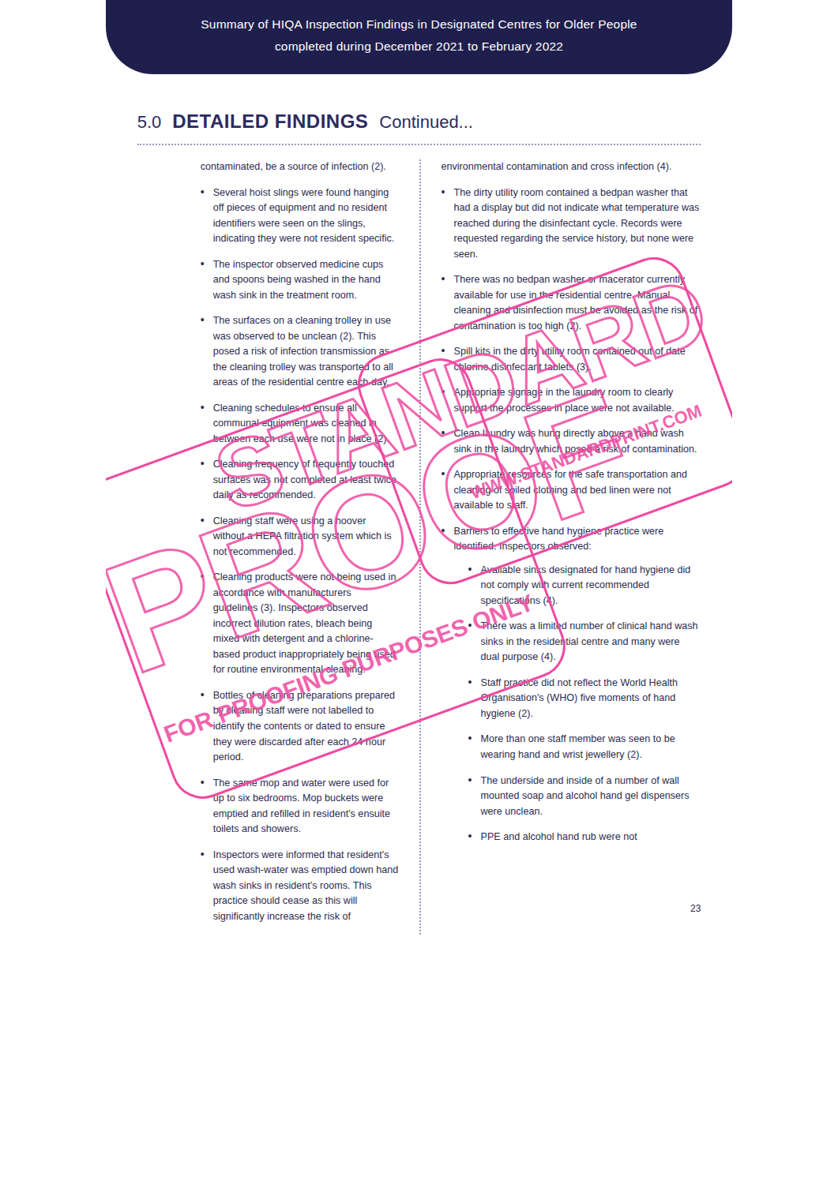Summary of HIQA Inspection Findings in Designated Centres for Older People
completed during December 2021 to February 2022
5.0 DETAILED FINDINGS Continued...
contaminated, be a source of infection (2).
Several hoist slings were found hanging off pieces of equipment and no resident identifiers were seen on the slings, indicating they were not resident specific.
The inspector observed medicine cups and spoons being washed in the hand wash sink in the treatment room.
The surfaces on a cleaning trolley in use was observed to be unclean (2). This posed a risk of infection transmission as the cleaning trolley was transported to all areas of the residential centre each day.
Cleaning schedules to ensure all communal equipment was cleaned in between each use were not in place (2).
Cleaning frequency of frequently touched surfaces was not completed at least twice daily as recommended.
Cleaning staff were using a hoover without a HEPA filtration system which is not recommended.
Cleaning products were not being used in accordance with manufacturers guidelines (3). Inspectors observed incorrect dilution rates, bleach being mixed with detergent and a chlorine-based product inappropriately being used for routine environmental cleaning.
Bottles of cleaning preparations prepared by cleaning staff were not labelled to identify the contents or dated to ensure they were discarded after each 24 hour period.
The same mop and water were used for up to six bedrooms. Mop buckets were emptied and refilled in resident's ensuite toilets and showers.
Inspectors were informed that resident's used wash-water was emptied down hand wash sinks in resident's rooms. This practice should cease as this will significantly increase the risk of
environmental contamination and cross infection (4).
The dirty utility room contained a bedpan washer that had a display but did not indicate what temperature was reached during the disinfectant cycle. Records were requested regarding the service history, but none were seen.
There was no bedpan washer or macerator currently available for use in the residential centre. Manual cleaning and disinfection must be avoided as the risk of contamination is too high (2).
Spill kits in the dirty utility room contained out of date chlorine disinfectant tablets (3).
Appropriate signage in the laundry room to clearly support the processes in place were not available.
Clean laundry was hung directly above a hand wash sink in the laundry which posed a risk of contamination.
Appropriate resources for the safe transportation and cleaning of soiled clothing and bed linen were not available to staff.
Barriers to effective hand hygiene practice were identified. Inspectors observed:
Available sinks designated for hand hygiene did not comply with current recommended specifications (4).
There was a limited number of clinical hand wash sinks in the residential centre and many were dual purpose (4).
Staff practice did not reflect the World Health Organisation's (WHO) five moments of hand hygiene (2).
More than one staff member was seen to be wearing hand and wrist jewellery (2).
The underside and inside of a number of wall mounted soap and alcohol hand gel dispensers were unclean.
PPE and alcohol hand rub were not
23
PROOF
FOR PROOFING PURPOSES ONLY
STANDARD
WWW.STANDARDPRINT.COM